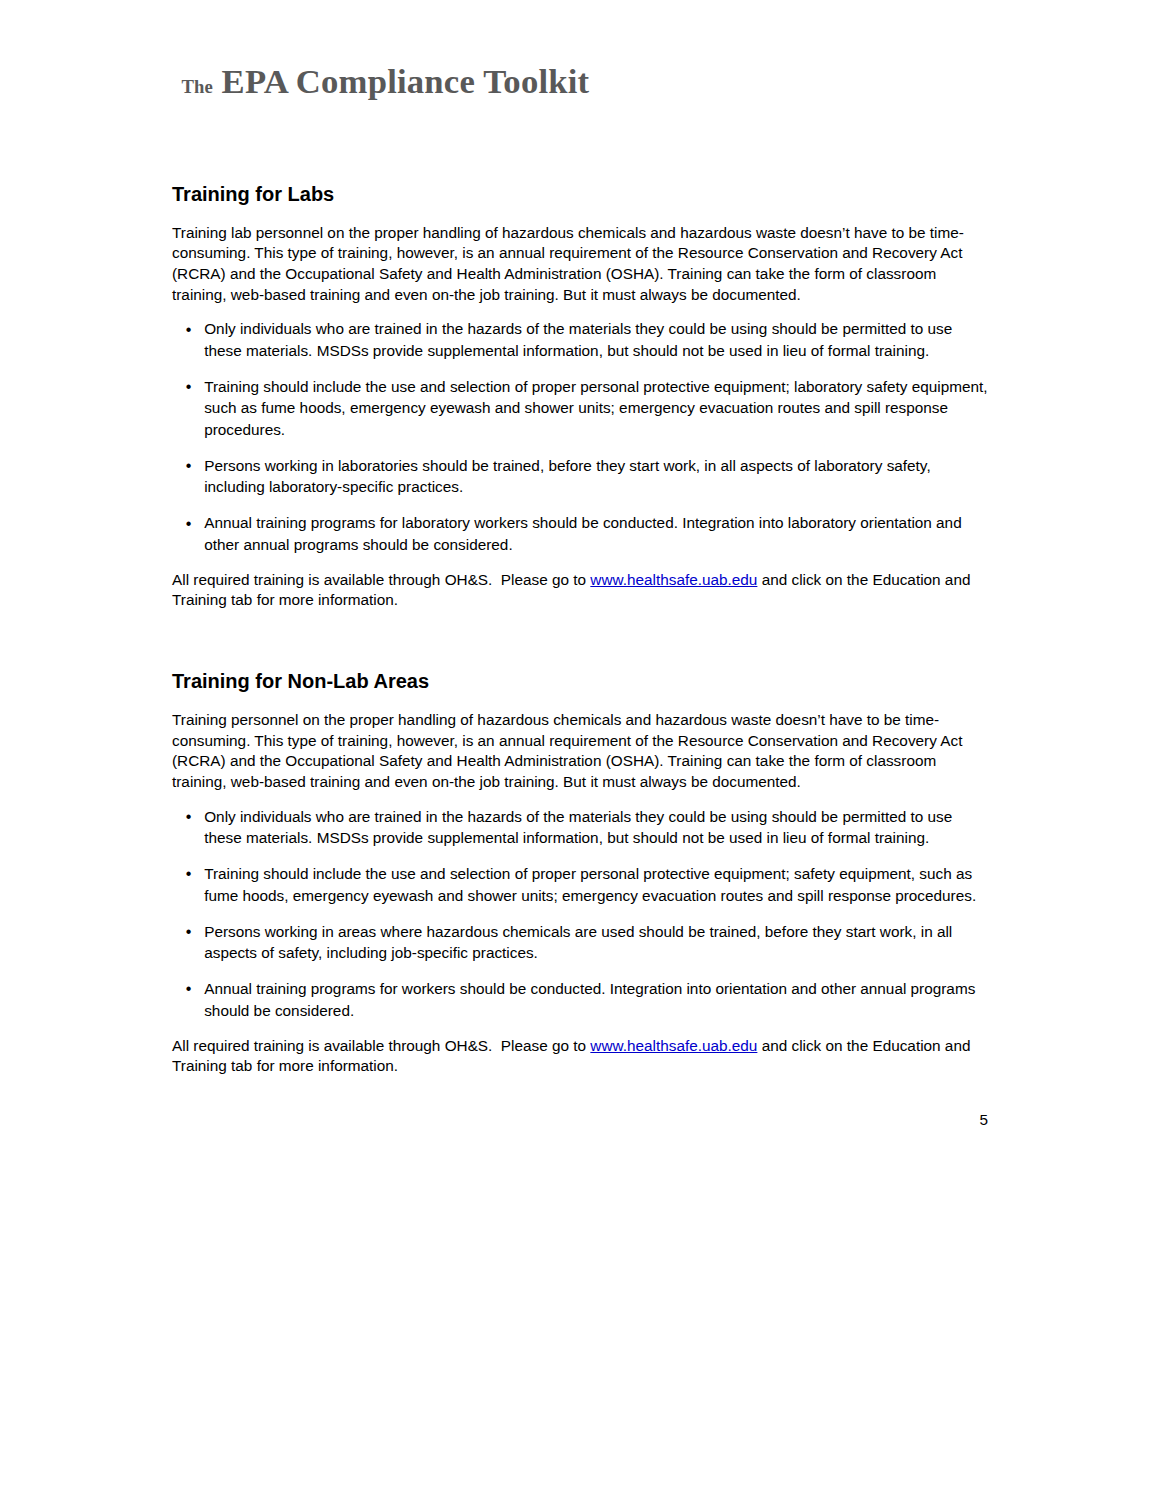The EPA Compliance Toolkit
Training for Labs
Training lab personnel on the proper handling of hazardous chemicals and hazardous waste doesn’t have to be time-consuming. This type of training, however, is an annual requirement of the Resource Conservation and Recovery Act (RCRA) and the Occupational Safety and Health Administration (OSHA). Training can take the form of classroom training, web-based training and even on-the job training. But it must always be documented.
Only individuals who are trained in the hazards of the materials they could be using should be permitted to use these materials. MSDSs provide supplemental information, but should not be used in lieu of formal training.
Training should include the use and selection of proper personal protective equipment; laboratory safety equipment, such as fume hoods, emergency eyewash and shower units; emergency evacuation routes and spill response procedures.
Persons working in laboratories should be trained, before they start work, in all aspects of laboratory safety, including laboratory-specific practices.
Annual training programs for laboratory workers should be conducted. Integration into laboratory orientation and other annual programs should be considered.
All required training is available through OH&S. Please go to www.healthsafe.uab.edu and click on the Education and Training tab for more information.
Training for Non-Lab Areas
Training personnel on the proper handling of hazardous chemicals and hazardous waste doesn’t have to be time-consuming. This type of training, however, is an annual requirement of the Resource Conservation and Recovery Act (RCRA) and the Occupational Safety and Health Administration (OSHA). Training can take the form of classroom training, web-based training and even on-the job training. But it must always be documented.
Only individuals who are trained in the hazards of the materials they could be using should be permitted to use these materials. MSDSs provide supplemental information, but should not be used in lieu of formal training.
Training should include the use and selection of proper personal protective equipment; safety equipment, such as fume hoods, emergency eyewash and shower units; emergency evacuation routes and spill response procedures.
Persons working in areas where hazardous chemicals are used should be trained, before they start work, in all aspects of safety, including job-specific practices.
Annual training programs for workers should be conducted. Integration into orientation and other annual programs should be considered.
All required training is available through OH&S. Please go to www.healthsafe.uab.edu and click on the Education and Training tab for more information.
5